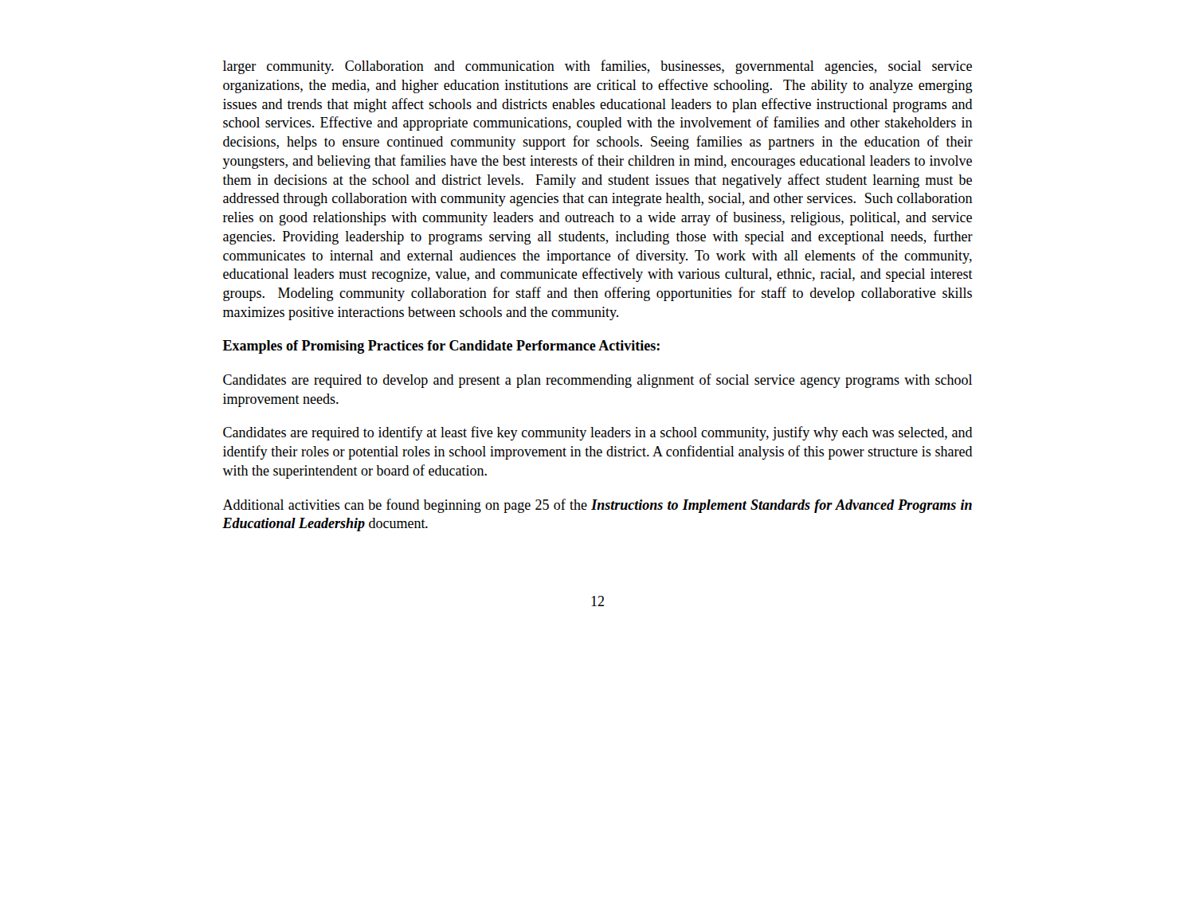larger community. Collaboration and communication with families, businesses, governmental agencies, social service organizations, the media, and higher education institutions are critical to effective schooling. The ability to analyze emerging issues and trends that might affect schools and districts enables educational leaders to plan effective instructional programs and school services. Effective and appropriate communications, coupled with the involvement of families and other stakeholders in decisions, helps to ensure continued community support for schools. Seeing families as partners in the education of their youngsters, and believing that families have the best interests of their children in mind, encourages educational leaders to involve them in decisions at the school and district levels. Family and student issues that negatively affect student learning must be addressed through collaboration with community agencies that can integrate health, social, and other services. Such collaboration relies on good relationships with community leaders and outreach to a wide array of business, religious, political, and service agencies. Providing leadership to programs serving all students, including those with special and exceptional needs, further communicates to internal and external audiences the importance of diversity. To work with all elements of the community, educational leaders must recognize, value, and communicate effectively with various cultural, ethnic, racial, and special interest groups. Modeling community collaboration for staff and then offering opportunities for staff to develop collaborative skills maximizes positive interactions between schools and the community.
Examples of Promising Practices for Candidate Performance Activities:
Candidates are required to develop and present a plan recommending alignment of social service agency programs with school improvement needs.
Candidates are required to identify at least five key community leaders in a school community, justify why each was selected, and identify their roles or potential roles in school improvement in the district. A confidential analysis of this power structure is shared with the superintendent or board of education.
Additional activities can be found beginning on page 25 of the Instructions to Implement Standards for Advanced Programs in Educational Leadership document.
12